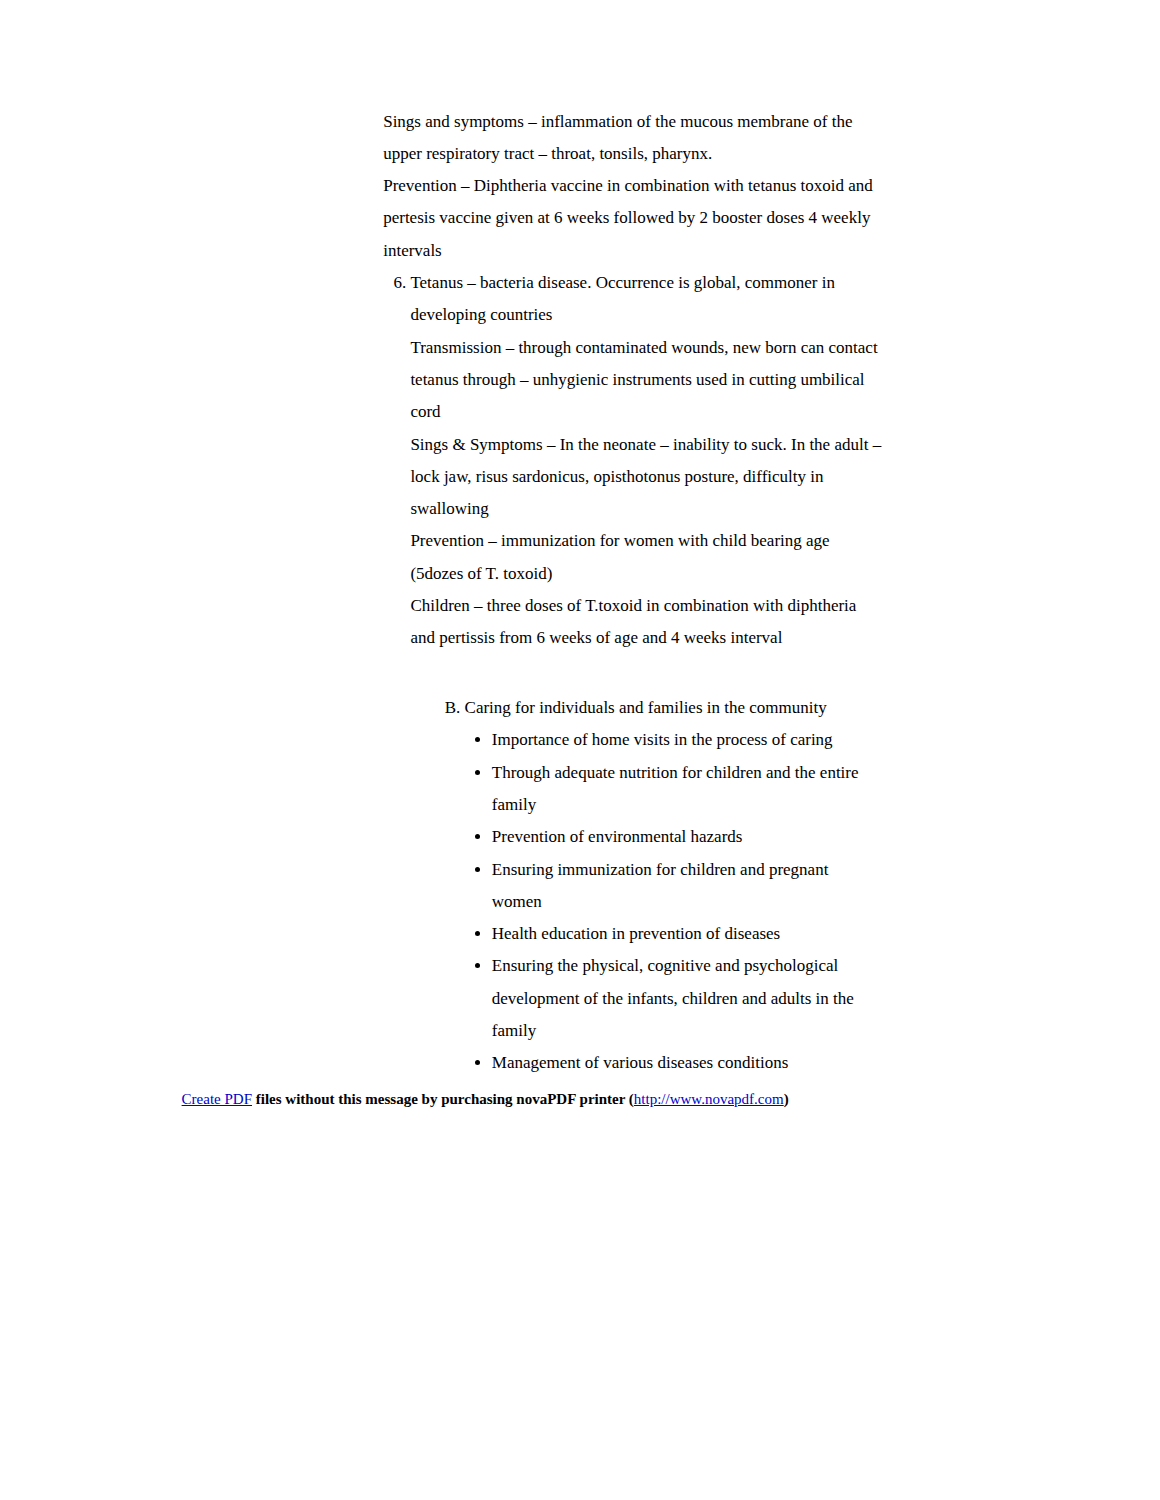Sings and symptoms – inflammation of the mucous membrane of the upper respiratory tract – throat, tonsils, pharynx.
Prevention – Diphtheria vaccine in combination with tetanus toxoid and pertesis vaccine given at 6 weeks followed by 2 booster doses 4 weekly intervals
Tetanus – bacteria disease. Occurrence is global, commoner in developing countries
Transmission – through contaminated wounds, new born can contact tetanus through – unhygienic instruments used in cutting umbilical cord
Sings & Symptoms – In the neonate – inability to suck. In the adult – lock jaw, risus sardonicus, opisthotonus posture, difficulty in swallowing
Prevention – immunization for women with child bearing age (5dozes of T. toxoid)
Children – three doses of T.toxoid in combination with diphtheria and pertissis from 6 weeks of age and 4 weeks interval
Caring for individuals and families in the community
Importance of home visits in the process of caring
Through adequate nutrition for children and the entire family
Prevention of environmental hazards
Ensuring immunization for children and pregnant women
Health education in prevention of diseases
Ensuring the physical, cognitive and psychological development of the infants, children and adults in the family
Management of various diseases conditions
Create PDF files without this message by purchasing novaPDF printer (http://www.novapdf.com)